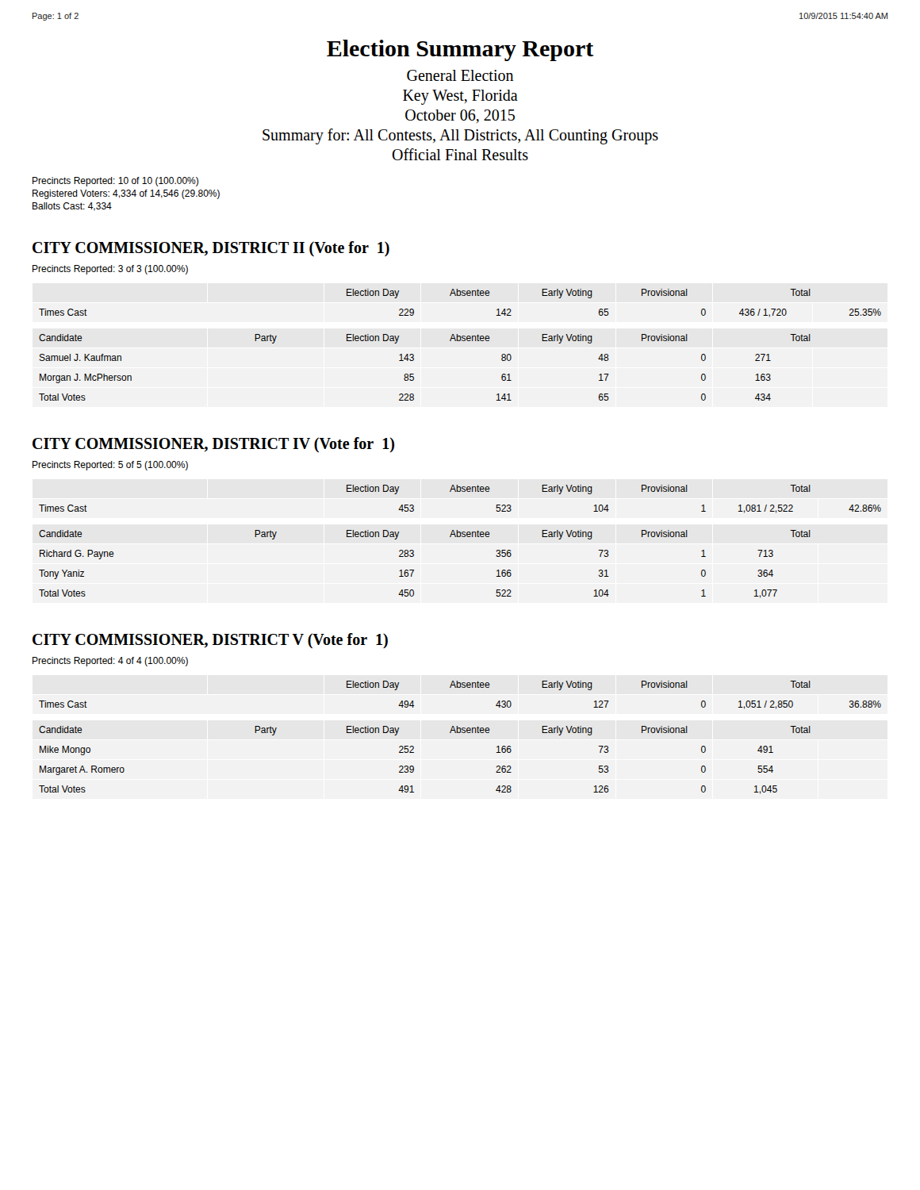Page: 1 of 2 10/9/2015 11:54:40 AM
Election Summary Report
General Election
Key West, Florida
October 06, 2015
Summary for: All Contests, All Districts, All Counting Groups
Official Final Results
Precincts Reported: 10 of 10 (100.00%)
Registered Voters: 4,334 of 14,546 (29.80%)
Ballots Cast: 4,334
CITY COMMISSIONER, DISTRICT II (Vote for 1)
Precincts Reported: 3 of 3 (100.00%)
| | | Election Day | Absentee | Early Voting | Provisional | Total |
| --- | --- | --- | --- | --- | --- | --- |
| Times Cast | 229 | 142 | 65 | 0 | 436 / 1,720 | 25.35% |
| Candidate | Party | Election Day | Absentee | Early Voting | Provisional | Total |
| Samuel J. Kaufman | | 143 | 80 | 48 | 0 | 271 | |
| Morgan J. McPherson | | 85 | 61 | 17 | 0 | 163 | |
| Total Votes | | 228 | 141 | 65 | 0 | 434 | |
CITY COMMISSIONER, DISTRICT IV (Vote for 1)
Precincts Reported: 5 of 5 (100.00%)
| | | Election Day | Absentee | Early Voting | Provisional | Total |
| --- | --- | --- | --- | --- | --- | --- |
| Times Cast | 453 | 523 | 104 | 1 | 1,081 / 2,522 | 42.86% |
| Candidate | Party | Election Day | Absentee | Early Voting | Provisional | Total |
| Richard G. Payne | | 283 | 356 | 73 | 1 | 713 | |
| Tony Yaniz | | 167 | 166 | 31 | 0 | 364 | |
| Total Votes | | 450 | 522 | 104 | 1 | 1,077 | |
CITY COMMISSIONER, DISTRICT V (Vote for 1)
Precincts Reported: 4 of 4 (100.00%)
| | | Election Day | Absentee | Early Voting | Provisional | Total |
| --- | --- | --- | --- | --- | --- | --- |
| Times Cast | 494 | 430 | 127 | 0 | 1,051 / 2,850 | 36.88% |
| Candidate | Party | Election Day | Absentee | Early Voting | Provisional | Total |
| Mike Mongo | | 252 | 166 | 73 | 0 | 491 | |
| Margaret A. Romero | | 239 | 262 | 53 | 0 | 554 | |
| Total Votes | | 491 | 428 | 126 | 0 | 1,045 | |